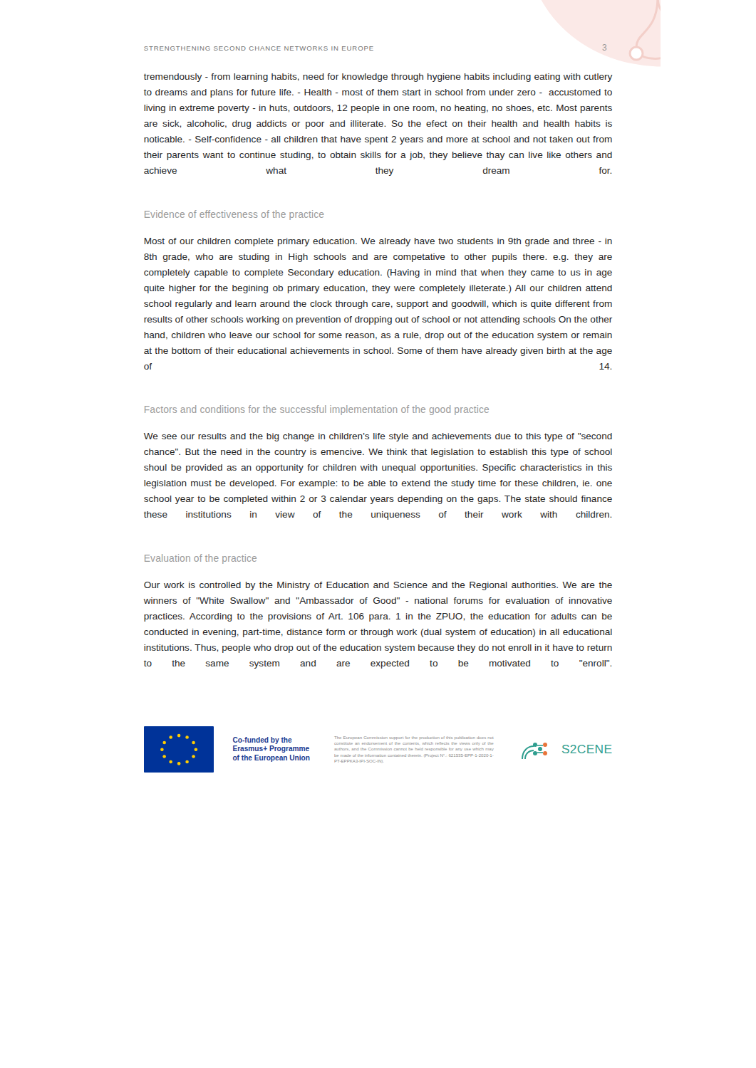Strengthening Second Chance Networks in Europe
3
tremendously - from learning habits, need for knowledge through hygiene habits including eating with cutlery to dreams and plans for future life. - Health - most of them start in school from under zero - accustomed to living in extreme poverty - in huts, outdoors, 12 people in one room, no heating, no shoes, etc. Most parents are sick, alcoholic, drug addicts or poor and illiterate. So the efect on their health and health habits is noticable. - Self-confidence - all children that have spent 2 years and more at school and not taken out from their parents want to continue studing, to obtain skills for a job, they believe thay can live like others and achieve what they dream for.
Evidence of effectiveness of the practice
Most of our children complete primary education. We already have two students in 9th grade and three - in 8th grade, who are studing in High schools and are competative to other pupils there. e.g. they are completely capable to complete Secondary education. (Having in mind that when they came to us in age quite higher for the begining ob primary education, they were completely illeterate.) All our children attend school regularly and learn around the clock through care, support and goodwill, which is quite different from results of other schools working on prevention of dropping out of school or not attending schools On the other hand, children who leave our school for some reason, as a rule, drop out of the education system or remain at the bottom of their educational achievements in school. Some of them have already given birth at the age of 14.
Factors and conditions for the successful implementation of the good practice
We see our results and the big change in children's life style and achievements due to this type of "second chance". But the need in the country is emencive. We think that legislation to establish this type of school shoul be provided as an opportunity for children with unequal opportunities. Specific characteristics in this legislation must be developed. For example: to be able to extend the study time for these children, ie. one school year to be completed within 2 or 3 calendar years depending on the gaps. The state should finance these institutions in view of the uniqueness of their work with children.
Evaluation of the practice
Our work is controlled by the Ministry of Education and Science and the Regional authorities. We are the winners of "White Swallow" and "Ambassador of Good" - national forums for evaluation of innovative practices. According to the provisions of Art. 106 para. 1 in the ZPUO, the education for adults can be conducted in evening, part-time, distance form or through work (dual system of education) in all educational institutions. Thus, people who drop out of the education system because they do not enroll in it have to return to the same system and are expected to be motivated to "enroll".
Co-funded by the
Erasmus+ Programme
of the European Union
The European Commission support for the production of this publication does not constitute an endorsement of the contents, which reflects the views only of the authors, and the Commission cannot be held responsible for any use which may be made of the information contained therein. (Project N°.: 621535-EPP-1-2020-1-PT-EPPKA3-IPI-SOC-IN).
S2 CENE